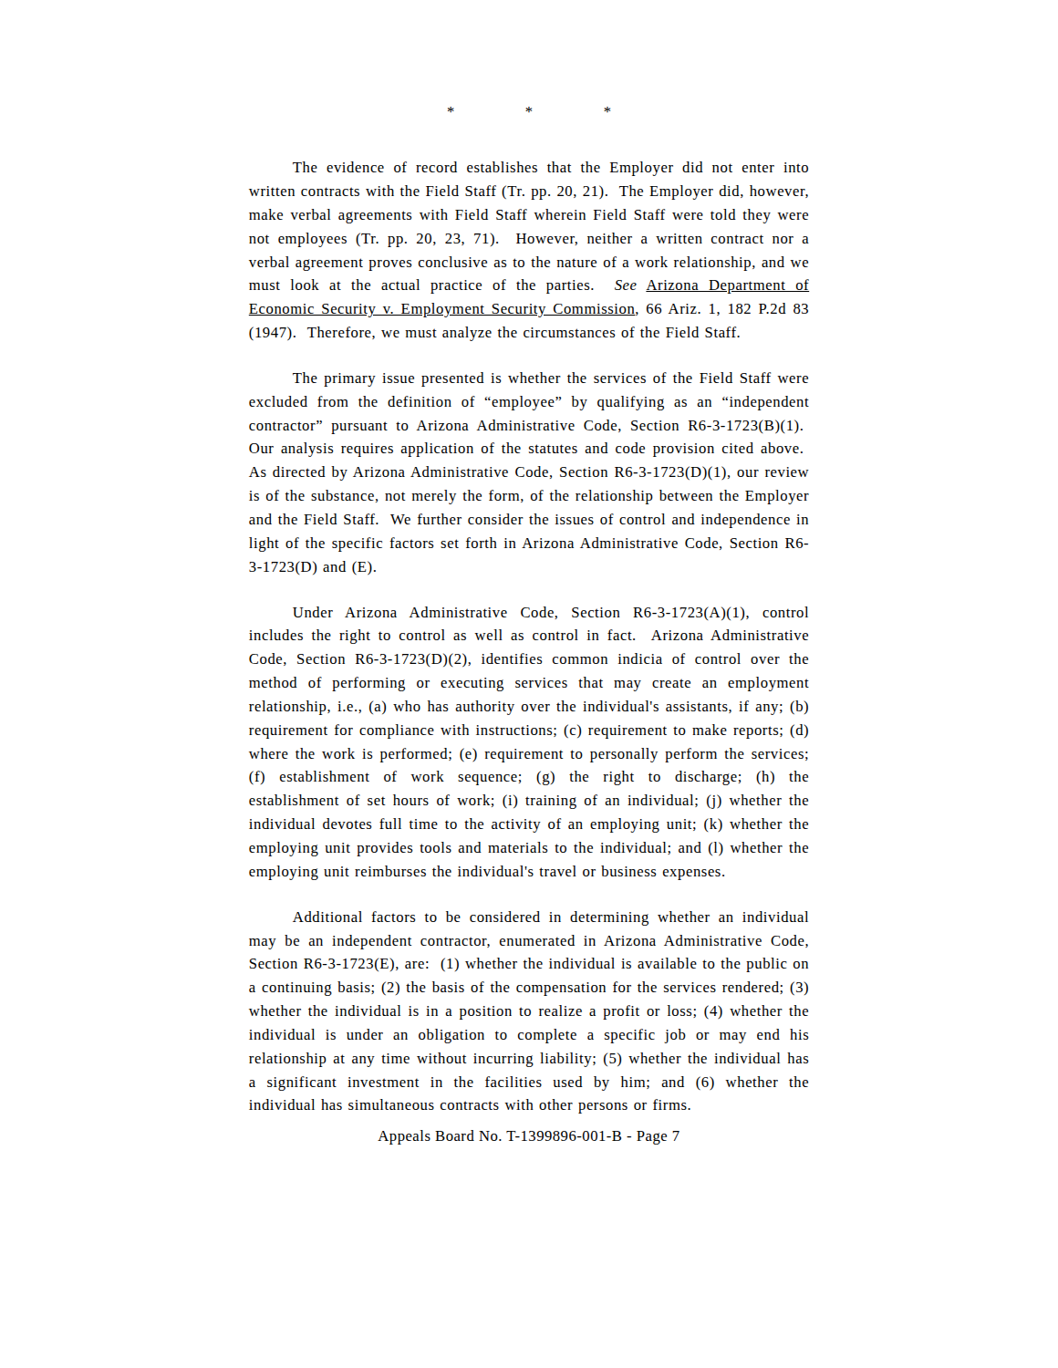* * *
The evidence of record establishes that the Employer did not enter into written contracts with the Field Staff (Tr. pp. 20, 21). The Employer did, however, make verbal agreements with Field Staff wherein Field Staff were told they were not employees (Tr. pp. 20, 23, 71). However, neither a written contract nor a verbal agreement proves conclusive as to the nature of a work relationship, and we must look at the actual practice of the parties. See Arizona Department of Economic Security v. Employment Security Commission, 66 Ariz. 1, 182 P.2d 83 (1947). Therefore, we must analyze the circumstances of the Field Staff.
The primary issue presented is whether the services of the Field Staff were excluded from the definition of “employee” by qualifying as an “independent contractor” pursuant to Arizona Administrative Code, Section R6-3-1723(B)(1). Our analysis requires application of the statutes and code provision cited above. As directed by Arizona Administrative Code, Section R6-3-1723(D)(1), our review is of the substance, not merely the form, of the relationship between the Employer and the Field Staff. We further consider the issues of control and independence in light of the specific factors set forth in Arizona Administrative Code, Section R6-3-1723(D) and (E).
Under Arizona Administrative Code, Section R6-3-1723(A)(1), control includes the right to control as well as control in fact. Arizona Administrative Code, Section R6-3-1723(D)(2), identifies common indicia of control over the method of performing or executing services that may create an employment relationship, i.e., (a) who has authority over the individual's assistants, if any; (b) requirement for compliance with instructions; (c) requirement to make reports; (d) where the work is performed; (e) requirement to personally perform the services; (f) establishment of work sequence; (g) the right to discharge; (h) the establishment of set hours of work; (i) training of an individual; (j) whether the individual devotes full time to the activity of an employing unit; (k) whether the employing unit provides tools and materials to the individual; and (l) whether the employing unit reimburses the individual's travel or business expenses.
Additional factors to be considered in determining whether an individual may be an independent contractor, enumerated in Arizona Administrative Code, Section R6-3-1723(E), are: (1) whether the individual is available to the public on a continuing basis; (2) the basis of the compensation for the services rendered; (3) whether the individual is in a position to realize a profit or loss; (4) whether the individual is under an obligation to complete a specific job or may end his relationship at any time without incurring liability; (5) whether the individual has a significant investment in the facilities used by him; and (6) whether the individual has simultaneous contracts with other persons or firms.
Appeals Board No. T-1399896-001-B - Page 7